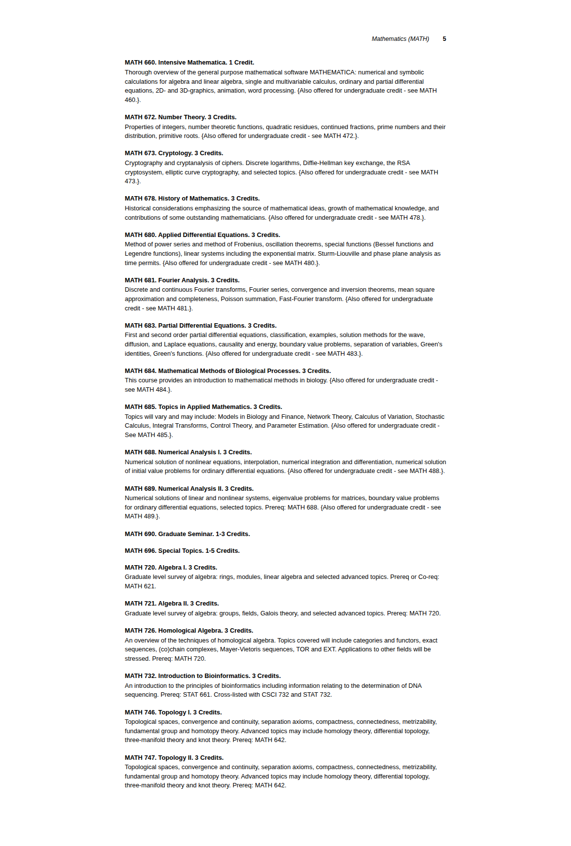Mathematics (MATH) 5
MATH 660. Intensive Mathematica. 1 Credit.
Thorough overview of the general purpose mathematical software MATHEMATICA: numerical and symbolic calculations for algebra and linear algebra, single and multivariable calculus, ordinary and partial differential equations, 2D- and 3D-graphics, animation, word processing. {Also offered for undergraduate credit - see MATH 460.}.
MATH 672. Number Theory. 3 Credits.
Properties of integers, number theoretic functions, quadratic residues, continued fractions, prime numbers and their distribution, primitive roots. {Also offered for undergraduate credit - see MATH 472.}.
MATH 673. Cryptology. 3 Credits.
Cryptography and cryptanalysis of ciphers. Discrete logarithms, Diffie-Hellman key exchange, the RSA cryptosystem, elliptic curve cryptography, and selected topics. {Also offered for undergraduate credit - see MATH 473.}.
MATH 678. History of Mathematics. 3 Credits.
Historical considerations emphasizing the source of mathematical ideas, growth of mathematical knowledge, and contributions of some outstanding mathematicians. {Also offered for undergraduate credit - see MATH 478.}.
MATH 680. Applied Differential Equations. 3 Credits.
Method of power series and method of Frobenius, oscillation theorems, special functions (Bessel functions and Legendre functions), linear systems including the exponential matrix. Sturm-Liouville and phase plane analysis as time permits. {Also offered for undergraduate credit - see MATH 480.}.
MATH 681. Fourier Analysis. 3 Credits.
Discrete and continuous Fourier transforms, Fourier series, convergence and inversion theorems, mean square approximation and completeness, Poisson summation, Fast-Fourier transform. {Also offered for undergraduate credit - see MATH 481.}.
MATH 683. Partial Differential Equations. 3 Credits.
First and second order partial differential equations, classification, examples, solution methods for the wave, diffusion, and Laplace equations, causality and energy, boundary value problems, separation of variables, Green's identities, Green's functions. {Also offered for undergraduate credit - see MATH 483.}.
MATH 684. Mathematical Methods of Biological Processes. 3 Credits.
This course provides an introduction to mathematical methods in biology. {Also offered for undergraduate credit - see MATH 484.}.
MATH 685. Topics in Applied Mathematics. 3 Credits.
Topics will vary and may include: Models in Biology and Finance, Network Theory, Calculus of Variation, Stochastic Calculus, Integral Transforms, Control Theory, and Parameter Estimation. {Also offered for undergraduate credit - See MATH 485.}.
MATH 688. Numerical Analysis I. 3 Credits.
Numerical solution of nonlinear equations, interpolation, numerical integration and differentiation, numerical solution of initial value problems for ordinary differential equations. {Also offered for undergraduate credit - see MATH 488.}.
MATH 689. Numerical Analysis II. 3 Credits.
Numerical solutions of linear and nonlinear systems, eigenvalue problems for matrices, boundary value problems for ordinary differential equations, selected topics. Prereq: MATH 688. {Also offered for undergraduate credit - see MATH 489.}.
MATH 690. Graduate Seminar. 1-3 Credits.
MATH 696. Special Topics. 1-5 Credits.
MATH 720. Algebra I. 3 Credits.
Graduate level survey of algebra: rings, modules, linear algebra and selected advanced topics. Prereq or Co-req: MATH 621.
MATH 721. Algebra II. 3 Credits.
Graduate level survey of algebra: groups, fields, Galois theory, and selected advanced topics. Prereq: MATH 720.
MATH 726. Homological Algebra. 3 Credits.
An overview of the techniques of homological algebra. Topics covered will include categories and functors, exact sequences, (co)chain complexes, Mayer-Vietoris sequences, TOR and EXT. Applications to other fields will be stressed. Prereq: MATH 720.
MATH 732. Introduction to Bioinformatics. 3 Credits.
An introduction to the principles of bioinformatics including information relating to the determination of DNA sequencing. Prereq: STAT 661. Cross-listed with CSCI 732 and STAT 732.
MATH 746. Topology I. 3 Credits.
Topological spaces, convergence and continuity, separation axioms, compactness, connectedness, metrizability, fundamental group and homotopy theory. Advanced topics may include homology theory, differential topology, three-manifold theory and knot theory. Prereq: MATH 642.
MATH 747. Topology II. 3 Credits.
Topological spaces, convergence and continuity, separation axioms, compactness, connectedness, metrizability, fundamental group and homotopy theory. Advanced topics may include homology theory, differential topology, three-manifold theory and knot theory. Prereq: MATH 642.